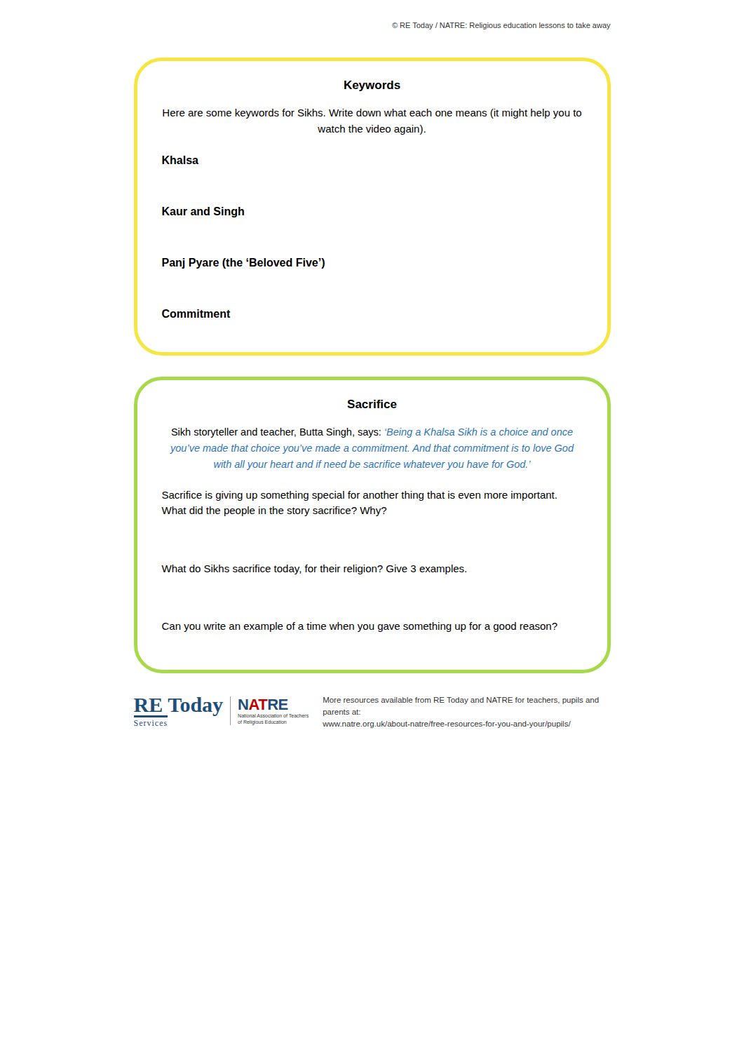© RE Today / NATRE: Religious education lessons to take away
Keywords
Here are some keywords for Sikhs. Write down what each one means (it might help you to watch the video again).
Khalsa
Kaur and Singh
Panj Pyare (the ‘Beloved Five’)
Commitment
Sacrifice
Sikh storyteller and teacher, Butta Singh, says: ‘Being a Khalsa Sikh is a choice and once you’ve made that choice you’ve made a commitment. And that commitment is to love God with all your heart and if need be sacrifice whatever you have for God.’
Sacrifice is giving up something special for another thing that is even more important. What did the people in the story sacrifice? Why?
What do Sikhs sacrifice today, for their religion? Give 3 examples.
Can you write an example of a time when you gave something up for a good reason?
RE Today
Services
NATRE
National Association of Teachers
of Religious Education
More resources available from RE Today and NATRE for teachers, pupils and parents at:
www.natre.org.uk/about-natre/free-resources-for-you-and-your/pupils/